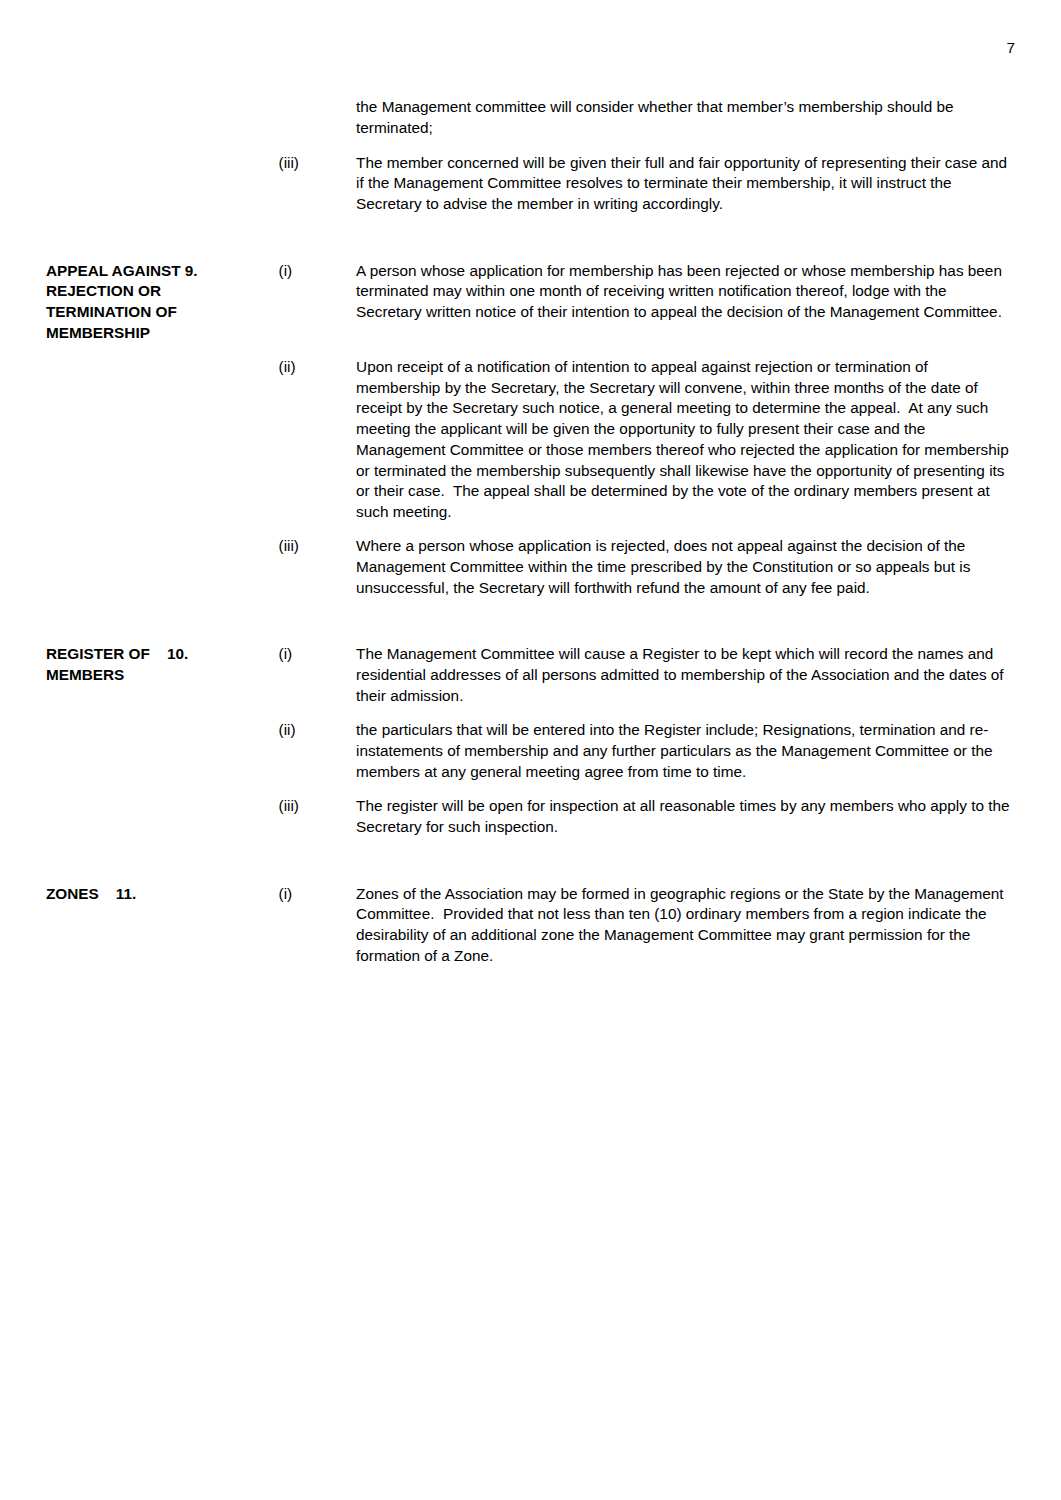7
| | | the Management committee will consider whether that member’s membership should be terminated; |
| | (iii) | The member concerned will be given their full and fair opportunity of representing their case and if the Management Committee resolves to terminate their membership, it will instruct the Secretary to advise the member in writing accordingly. |
| APPEAL AGAINST 9. REJECTION OR TERMINATION OF MEMBERSHIP | (i) | A person whose application for membership has been rejected or whose membership has been terminated may within one month of receiving written notification thereof, lodge with the Secretary written notice of their intention to appeal the decision of the Management Committee. |
| | (ii) | Upon receipt of a notification of intention to appeal against rejection or termination of membership by the Secretary, the Secretary will convene, within three months of the date of receipt by the Secretary such notice, a general meeting to determine the appeal. At any such meeting the applicant will be given the opportunity to fully present their case and the Management Committee or those members thereof who rejected the application for membership or terminated the membership subsequently shall likewise have the opportunity of presenting its or their case. The appeal shall be determined by the vote of the ordinary members present at such meeting. |
| | (iii) | Where a person whose application is rejected, does not appeal against the decision of the Management Committee within the time prescribed by the Constitution or so appeals but is unsuccessful, the Secretary will forthwith refund the amount of any fee paid. |
| REGISTER OF 10. MEMBERS | (i) | The Management Committee will cause a Register to be kept which will record the names and residential addresses of all persons admitted to membership of the Association and the dates of their admission. |
| | (ii) | the particulars that will be entered into the Register include; Resignations, termination and re-instatements of membership and any further particulars as the Management Committee or the members at any general meeting agree from time to time. |
| | (iii) | The register will be open for inspection at all reasonable times by any members who apply to the Secretary for such inspection. |
| ZONES 11. | (i) | Zones of the Association may be formed in geographic regions or the State by the Management Committee. Provided that not less than ten (10) ordinary members from a region indicate the desirability of an additional zone the Management Committee may grant permission for the formation of a Zone. |